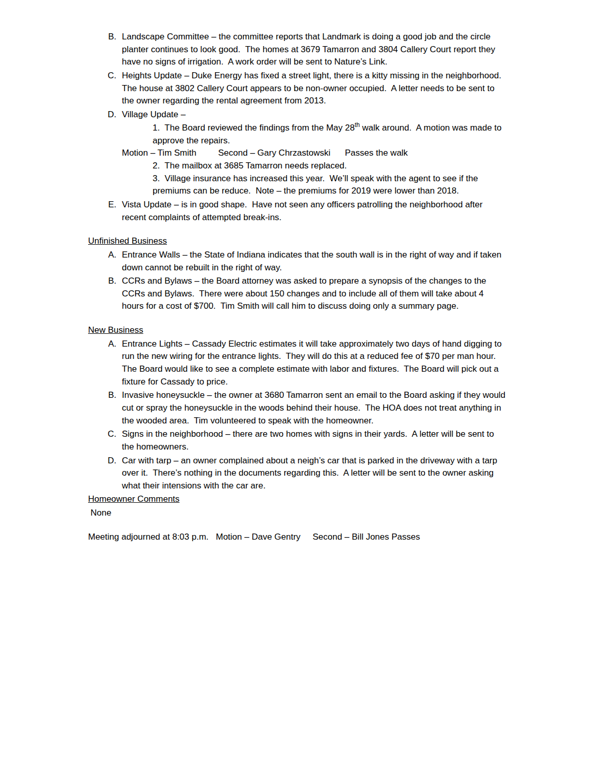Landscape Committee – the committee reports that Landmark is doing a good job and the circle planter continues to look good. The homes at 3679 Tamarron and 3804 Callery Court report they have no signs of irrigation. A work order will be sent to Nature’s Link.
Heights Update – Duke Energy has fixed a street light, there is a kitty missing in the neighborhood. The house at 3802 Callery Court appears to be non-owner occupied. A letter needs to be sent to the owner regarding the rental agreement from 2013.
Village Update –
1. The Board reviewed the findings from the May 28th walk around. A motion was made to approve the repairs.
Motion – Tim Smith Second – Gary Chrzastowski Passes the walk
2. The mailbox at 3685 Tamarron needs replaced.
3. Village insurance has increased this year. We’ll speak with the agent to see if the premiums can be reduce. Note – the premiums for 2019 were lower than 2018.
Vista Update – is in good shape. Have not seen any officers patrolling the neighborhood after recent complaints of attempted break-ins.
Unfinished Business
Entrance Walls – the State of Indiana indicates that the south wall is in the right of way and if taken down cannot be rebuilt in the right of way.
CCRs and Bylaws – the Board attorney was asked to prepare a synopsis of the changes to the CCRs and Bylaws. There were about 150 changes and to include all of them will take about 4 hours for a cost of $700. Tim Smith will call him to discuss doing only a summary page.
New Business
Entrance Lights – Cassady Electric estimates it will take approximately two days of hand digging to run the new wiring for the entrance lights. They will do this at a reduced fee of $70 per man hour. The Board would like to see a complete estimate with labor and fixtures. The Board will pick out a fixture for Cassady to price.
Invasive honeysuckle – the owner at 3680 Tamarron sent an email to the Board asking if they would cut or spray the honeysuckle in the woods behind their house. The HOA does not treat anything in the wooded area. Tim volunteered to speak with the homeowner.
Signs in the neighborhood – there are two homes with signs in their yards. A letter will be sent to the homeowners.
Car with tarp – an owner complained about a neigh’s car that is parked in the driveway with a tarp over it. There’s nothing in the documents regarding this. A letter will be sent to the owner asking what their intensions with the car are.
Homeowner Comments
None
Meeting adjourned at 8:03 p.m. Motion – Dave Gentry Second – Bill Jones Passes